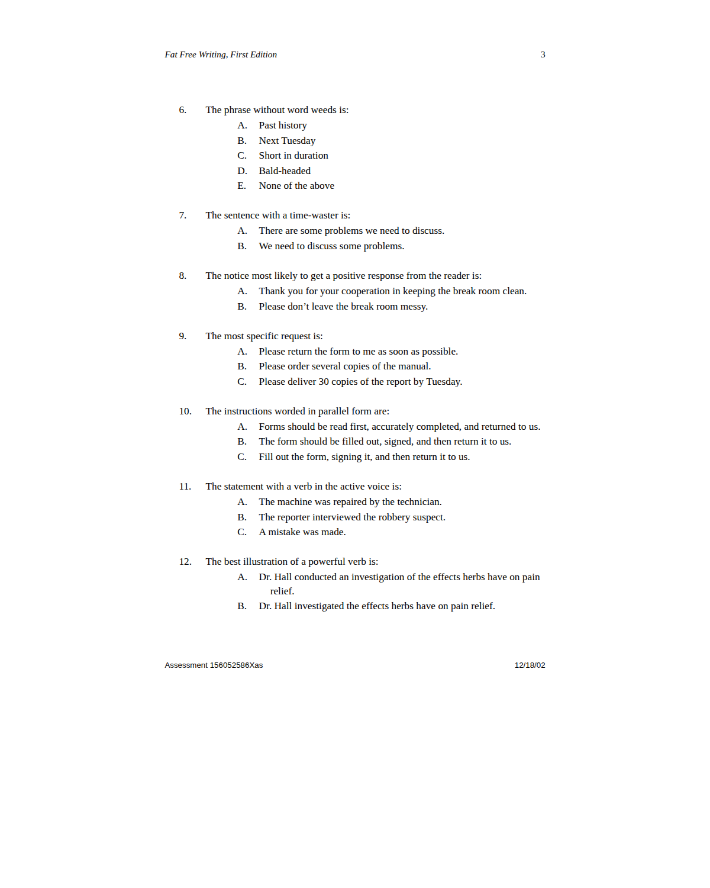Fat Free Writing, First Edition 3
6. The phrase without word weeds is:
A. Past history
B. Next Tuesday
C. Short in duration
D. Bald-headed
E. None of the above
7. The sentence with a time-waster is:
A. There are some problems we need to discuss.
B. We need to discuss some problems.
8. The notice most likely to get a positive response from the reader is:
A. Thank you for your cooperation in keeping the break room clean.
B. Please don’t leave the break room messy.
9. The most specific request is:
A. Please return the form to me as soon as possible.
B. Please order several copies of the manual.
C. Please deliver 30 copies of the report by Tuesday.
10. The instructions worded in parallel form are:
A. Forms should be read first, accurately completed, and returned to us.
B. The form should be filled out, signed, and then return it to us.
C. Fill out the form, signing it, and then return it to us.
11. The statement with a verb in the active voice is:
A. The machine was repaired by the technician.
B. The reporter interviewed the robbery suspect.
C. A mistake was made.
12. The best illustration of a powerful verb is:
A. Dr. Hall conducted an investigation of the effects herbs have on pain relief.
B. Dr. Hall investigated the effects herbs have on pain relief.
Assessment 156052586Xas 12/18/02